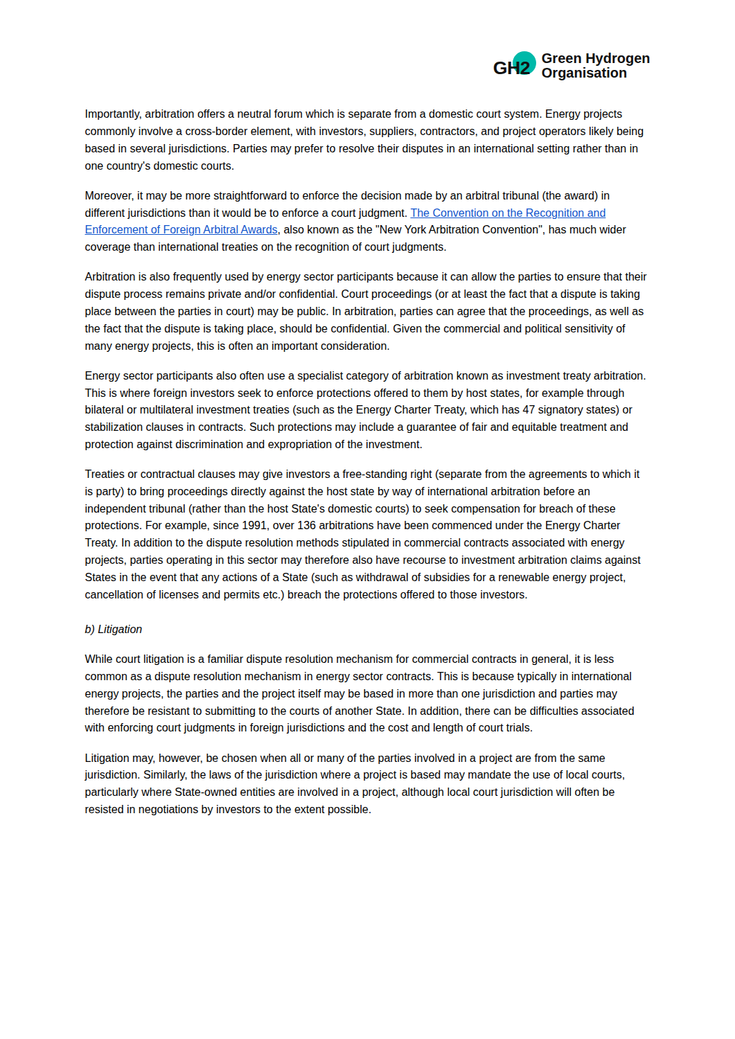GH2
Green Hydrogen Organisation
Importantly, arbitration offers a neutral forum which is separate from a domestic court system. Energy projects commonly involve a cross-border element, with investors, suppliers, contractors, and project operators likely being based in several jurisdictions. Parties may prefer to resolve their disputes in an international setting rather than in one country's domestic courts.
Moreover, it may be more straightforward to enforce the decision made by an arbitral tribunal (the award) in different jurisdictions than it would be to enforce a court judgment. The Convention on the Recognition and Enforcement of Foreign Arbitral Awards, also known as the "New York Arbitration Convention", has much wider coverage than international treaties on the recognition of court judgments.
Arbitration is also frequently used by energy sector participants because it can allow the parties to ensure that their dispute process remains private and/or confidential. Court proceedings (or at least the fact that a dispute is taking place between the parties in court) may be public. In arbitration, parties can agree that the proceedings, as well as the fact that the dispute is taking place, should be confidential. Given the commercial and political sensitivity of many energy projects, this is often an important consideration.
Energy sector participants also often use a specialist category of arbitration known as investment treaty arbitration. This is where foreign investors seek to enforce protections offered to them by host states, for example through bilateral or multilateral investment treaties (such as the Energy Charter Treaty, which has 47 signatory states) or stabilization clauses in contracts. Such protections may include a guarantee of fair and equitable treatment and protection against discrimination and expropriation of the investment.
Treaties or contractual clauses may give investors a free-standing right (separate from the agreements to which it is party) to bring proceedings directly against the host state by way of international arbitration before an independent tribunal (rather than the host State's domestic courts) to seek compensation for breach of these protections. For example, since 1991, over 136 arbitrations have been commenced under the Energy Charter Treaty. In addition to the dispute resolution methods stipulated in commercial contracts associated with energy projects, parties operating in this sector may therefore also have recourse to investment arbitration claims against States in the event that any actions of a State (such as withdrawal of subsidies for a renewable energy project, cancellation of licenses and permits etc.) breach the protections offered to those investors.
b) Litigation
While court litigation is a familiar dispute resolution mechanism for commercial contracts in general, it is less common as a dispute resolution mechanism in energy sector contracts. This is because typically in international energy projects, the parties and the project itself may be based in more than one jurisdiction and parties may therefore be resistant to submitting to the courts of another State. In addition, there can be difficulties associated with enforcing court judgments in foreign jurisdictions and the cost and length of court trials.
Litigation may, however, be chosen when all or many of the parties involved in a project are from the same jurisdiction. Similarly, the laws of the jurisdiction where a project is based may mandate the use of local courts, particularly where State-owned entities are involved in a project, although local court jurisdiction will often be resisted in negotiations by investors to the extent possible.